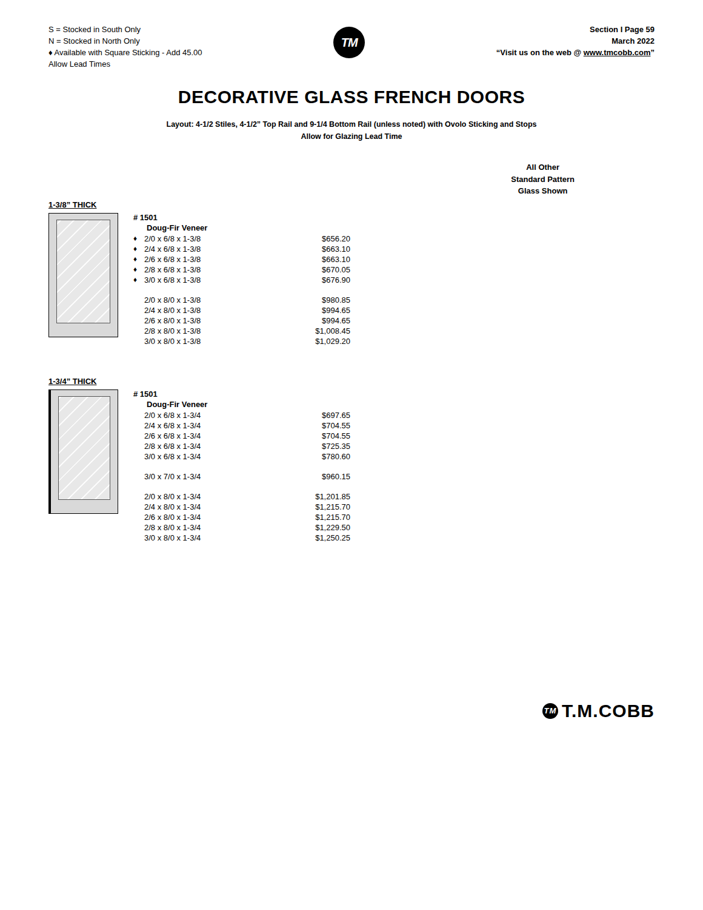S = Stocked in South Only
N = Stocked in North Only
♦ Available with Square Sticking - Add 45.00
Allow Lead Times
TM
Section I Page 59
March 2022
“Visit us on the web @ www.tmcobb.com”
DECORATIVE GLASS FRENCH DOORS
Layout: 4-1/2 Stiles, 4-1/2” Top Rail and 9-1/4 Bottom Rail (unless noted) with Ovolo Sticking and Stops
Allow for Glazing Lead Time
| | | All Other Standard Pattern Glass Shown |
1-3/8” THICK
# 1501
Doug-Fir Veneer
| ♦ | 2/0 x 6/8 x 1-3/8 | $656.20 |
| ♦ | 2/4 x 6/8 x 1-3/8 | $663.10 |
| ♦ | 2/6 x 6/8 x 1-3/8 | $663.10 |
| ♦ | 2/8 x 6/8 x 1-3/8 | $670.05 |
| ♦ | 3/0 x 6/8 x 1-3/8 | $676.90 |
| | 2/0 x 8/0 x 1-3/8 | $980.85 |
| | 2/4 x 8/0 x 1-3/8 | $994.65 |
| | 2/6 x 8/0 x 1-3/8 | $994.65 |
| | 2/8 x 8/0 x 1-3/8 | $1,008.45 |
| | 3/0 x 8/0 x 1-3/8 | $1,029.20 |
1-3/4” THICK
# 1501
Doug-Fir Veneer
| | 2/0 x 6/8 x 1-3/4 | $697.65 |
| | 2/4 x 6/8 x 1-3/4 | $704.55 |
| | 2/6 x 6/8 x 1-3/4 | $704.55 |
| | 2/8 x 6/8 x 1-3/4 | $725.35 |
| | 3/0 x 6/8 x 1-3/4 | $780.60 |
| | 3/0 x 7/0 x 1-3/4 | $960.15 |
| | 2/0 x 8/0 x 1-3/4 | $1,201.85 |
| | 2/4 x 8/0 x 1-3/4 | $1,215.70 |
| | 2/6 x 8/0 x 1-3/4 | $1,215.70 |
| | 2/8 x 8/0 x 1-3/4 | $1,229.50 |
| | 3/0 x 8/0 x 1-3/4 | $1,250.25 |
TMT.M.COBB